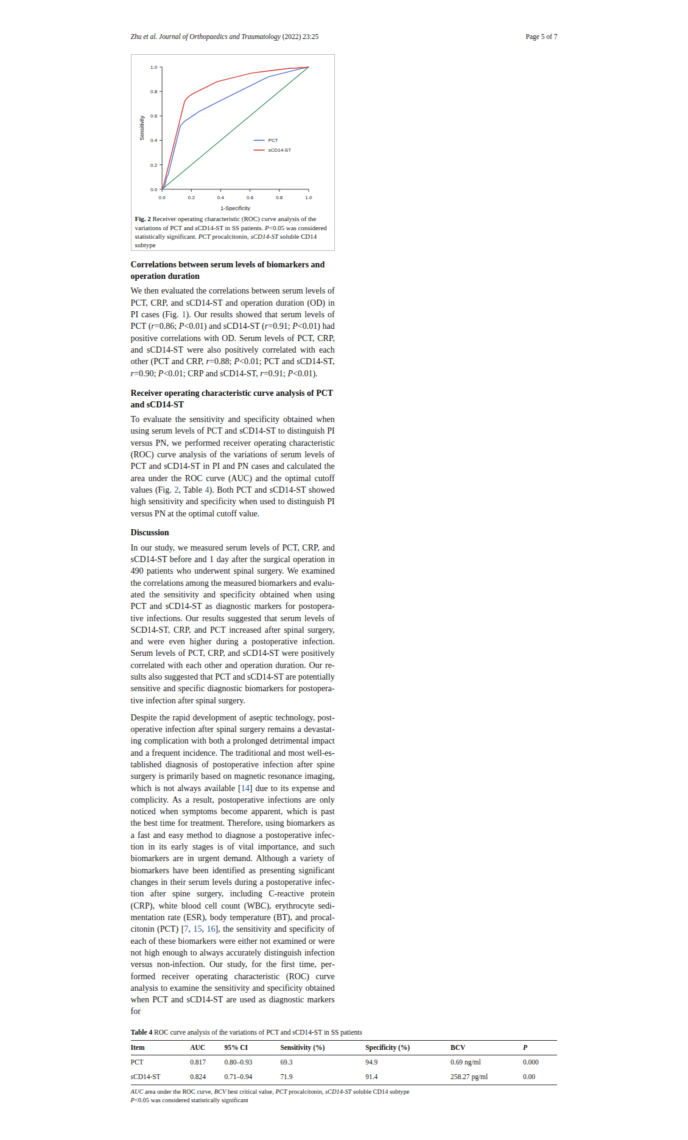Zhu et al. Journal of Orthopaedics and Traumatology (2022) 23:25
Page 5 of 7
0.0 0.2 0.4 0.6 0.8 1.0 0.0 0.2 0.4 0.6 0.8 1.0 Sensitivity 1-Specificity PCT sCD14-ST
Fig. 2 Receiver operating characteristic (ROC) curve analysis of the variations of PCT and sCD14-ST in SS patients. P<0.05 was considered statistically significant. PCT procalcitonin, sCD14-ST soluble CD14 subtype
Correlations between serum levels of biomarkers and operation duration
We then evaluated the correlations between serum levels of PCT, CRP, and sCD14-ST and operation duration (OD) in PI cases (Fig. 1). Our results showed that serum levels of PCT (r=0.86; P<0.01) and sCD14-ST (r=0.91; P<0.01) had positive correlations with OD. Serum levels of PCT, CRP, and sCD14-ST were also positively correlated with each other (PCT and CRP, r=0.88; P<0.01; PCT and sCD14-ST, r=0.90; P<0.01; CRP and sCD14-ST, r=0.91; P<0.01).
Receiver operating characteristic curve analysis of PCT and sCD14-ST
To evaluate the sensitivity and specificity obtained when using serum levels of PCT and sCD14-ST to distinguish PI versus PN, we performed receiver operating characteristic (ROC) curve analysis of the variations of serum levels of PCT and sCD14-ST in PI and PN cases and calculated the area under the ROC curve (AUC) and the optimal cutoff values (Fig. 2, Table 4). Both PCT and sCD14-ST showed high sensitivity and specificity when used to distinguish PI versus PN at the optimal cutoff value.
Discussion
In our study, we measured serum levels of PCT, CRP, and sCD14-ST before and 1 day after the surgical operation in 490 patients who underwent spinal surgery. We examined the correlations among the measured biomarkers and evaluated the sensitivity and specificity obtained when using PCT and sCD14-ST as diagnostic markers for postoperative infections. Our results suggested that serum levels of SCD14-ST, CRP, and PCT increased after spinal surgery, and were even higher during a postoperative infection. Serum levels of PCT, CRP, and sCD14-ST were positively correlated with each other and operation duration. Our results also suggested that PCT and sCD14-ST are potentially sensitive and specific diagnostic biomarkers for postoperative infection after spinal surgery.
Despite the rapid development of aseptic technology, postoperative infection after spinal surgery remains a devastating complication with both a prolonged detrimental impact and a frequent incidence. The traditional and most well-established diagnosis of postoperative infection after spine surgery is primarily based on magnetic resonance imaging, which is not always available [14] due to its expense and complicity. As a result, postoperative infections are only noticed when symptoms become apparent, which is past the best time for treatment. Therefore, using biomarkers as a fast and easy method to diagnose a postoperative infection in its early stages is of vital importance, and such biomarkers are in urgent demand. Although a variety of biomarkers have been identified as presenting significant changes in their serum levels during a postoperative infection after spine surgery, including C-reactive protein (CRP), white blood cell count (WBC), erythrocyte sedimentation rate (ESR), body temperature (BT), and procalcitonin (PCT) [7, 15, 16], the sensitivity and specificity of each of these biomarkers were either not examined or were not high enough to always accurately distinguish infection versus non-infection. Our study, for the first time, performed receiver operating characteristic (ROC) curve analysis to examine the sensitivity and specificity obtained when PCT and sCD14-ST are used as diagnostic markers for
Table 4 ROC curve analysis of the variations of PCT and sCD14-ST in SS patients
| Item | AUC | 95% CI | Sensitivity (%) | Specificity (%) | BCV | P |
| --- | --- | --- | --- | --- | --- | --- |
| PCT | 0.817 | 0.80–0.93 | 69.3 | 94.9 | 0.69 ng/ml | 0.000 |
| sCD14-ST | 0.824 | 0.71–0.94 | 71.9 | 91.4 | 258.27 pg/ml | 0.00 |
AUC area under the ROC curve, BCV best critical value, PCT procalcitonin, sCD14-ST soluble CD14 subtype
P<0.05 was considered statistically significant